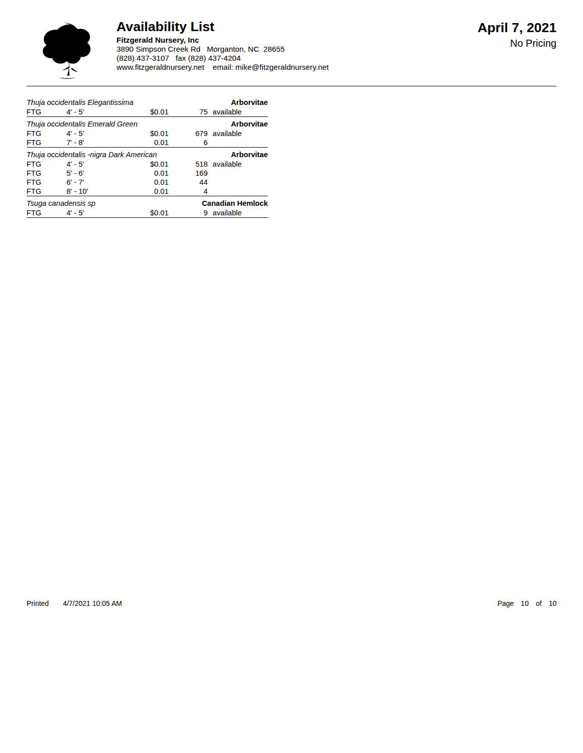Availability List
Fitzgerald Nursery, Inc
3890 Simpson Creek Rd Morganton, NC 28655
(828) 437-3107 fax (828) 437-4204
www.fitzgeraldnursery.net email: mike@fitzgeraldnursery.net
April 7, 2021
No Pricing
| Thuja occidentalis Elegantissima | Arborvitae |
| FTG | 4' - 5' | $0.01 | 75 | available |
| Thuja occidentalis Emerald Green | Arborvitae |
| FTG | 4' - 5' | $0.01 | 679 | available |
| FTG | 7' - 8' | 0.01 | 6 | |
| Thuja occidentalis -nigra Dark American | Arborvitae |
| FTG | 4' - 5' | $0.01 | 518 | available |
| FTG | 5' - 6' | 0.01 | 169 | |
| FTG | 6' - 7' | 0.01 | 44 | |
| FTG | 8' - 10' | 0.01 | 4 | |
| Tsuga canadensis sp | Canadian Hemlock |
| FTG | 4' - 5' | $0.01 | 9 | available |
Printed 4/7/2021 10:05 AM
Page 10 of 10